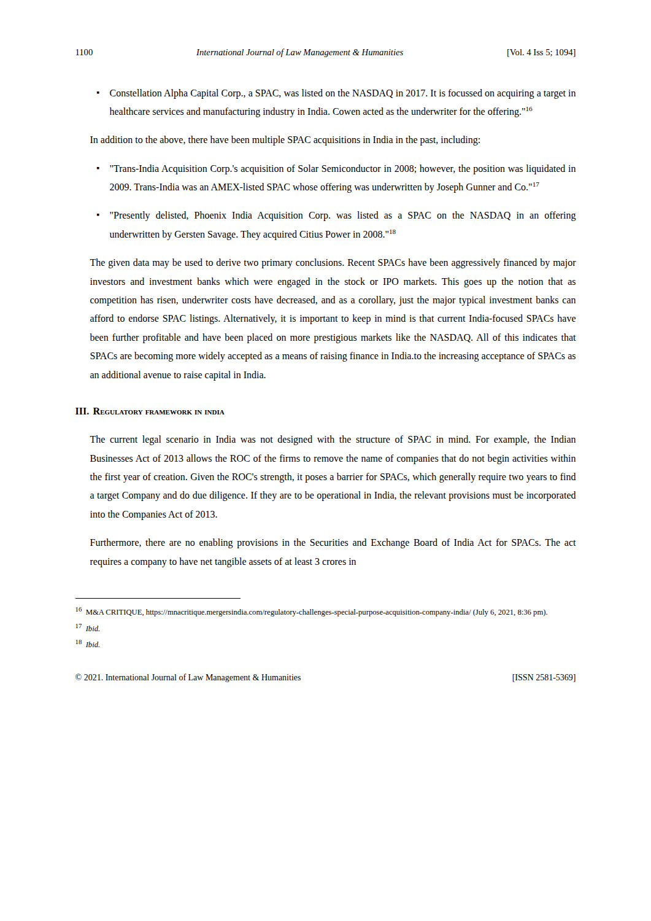1100 International Journal of Law Management & Humanities [Vol. 4 Iss 5; 1094]
Constellation Alpha Capital Corp., a SPAC, was listed on the NASDAQ in 2017. It is focussed on acquiring a target in healthcare services and manufacturing industry in India. Cowen acted as the underwriter for the offering."16
In addition to the above, there have been multiple SPAC acquisitions in India in the past, including:
"Trans-India Acquisition Corp.'s acquisition of Solar Semiconductor in 2008; however, the position was liquidated in 2009. Trans-India was an AMEX-listed SPAC whose offering was underwritten by Joseph Gunner and Co."17
"Presently delisted, Phoenix India Acquisition Corp. was listed as a SPAC on the NASDAQ in an offering underwritten by Gersten Savage. They acquired Citius Power in 2008."18
The given data may be used to derive two primary conclusions. Recent SPACs have been aggressively financed by major investors and investment banks which were engaged in the stock or IPO markets. This goes up the notion that as competition has risen, underwriter costs have decreased, and as a corollary, just the major typical investment banks can afford to endorse SPAC listings. Alternatively, it is important to keep in mind is that current India-focused SPACs have been further profitable and have been placed on more prestigious markets like the NASDAQ. All of this indicates that SPACs are becoming more widely accepted as a means of raising finance in India.to the increasing acceptance of SPACs as an additional avenue to raise capital in India.
III. Regulatory framework in india
The current legal scenario in India was not designed with the structure of SPAC in mind. For example, the Indian Businesses Act of 2013 allows the ROC of the firms to remove the name of companies that do not begin activities within the first year of creation. Given the ROC's strength, it poses a barrier for SPACs, which generally require two years to find a target Company and do due diligence. If they are to be operational in India, the relevant provisions must be incorporated into the Companies Act of 2013.
Furthermore, there are no enabling provisions in the Securities and Exchange Board of India Act for SPACs. The act requires a company to have net tangible assets of at least 3 crores in
16 M&A CRITIQUE, https://mnacritique.mergersindia.com/regulatory-challenges-special-purpose-acquisition-company-india/ (July 6, 2021, 8:36 pm).
17 Ibid.
18 Ibid.
© 2021. International Journal of Law Management & Humanities [ISSN 2581-5369]